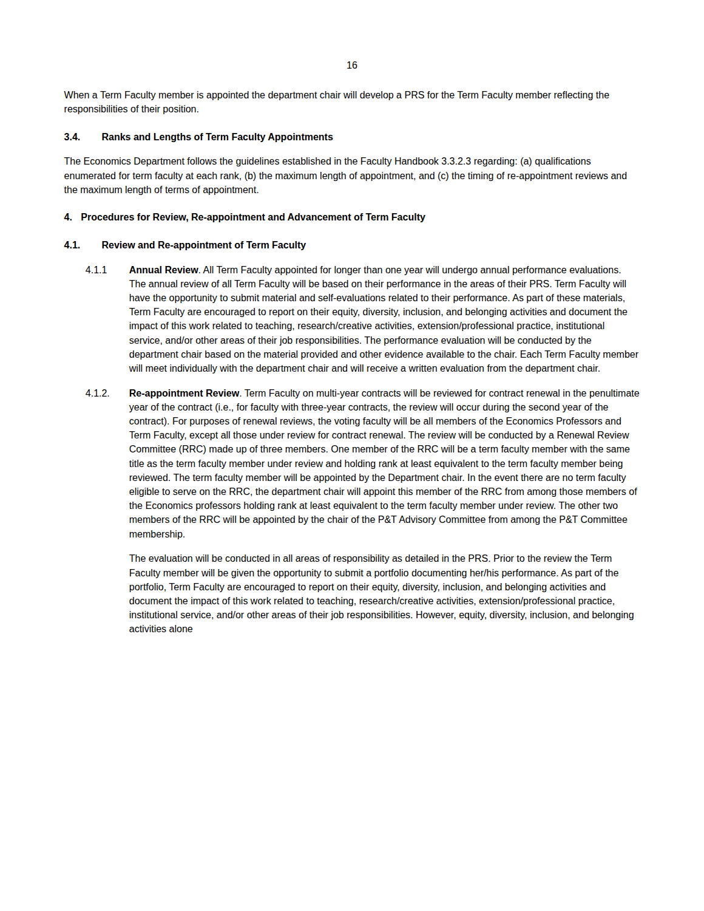16
When a Term Faculty member is appointed the department chair will develop a PRS for the Term Faculty member reflecting the responsibilities of their position.
3.4. Ranks and Lengths of Term Faculty Appointments
The Economics Department follows the guidelines established in the Faculty Handbook 3.3.2.3 regarding: (a) qualifications enumerated for term faculty at each rank, (b) the maximum length of appointment, and (c) the timing of re-appointment reviews and the maximum length of terms of appointment.
4. Procedures for Review, Re-appointment and Advancement of Term Faculty
4.1. Review and Re-appointment of Term Faculty
4.1.1
Annual Review. All Term Faculty appointed for longer than one year will undergo annual performance evaluations. The annual review of all Term Faculty will be based on their performance in the areas of their PRS. Term Faculty will have the opportunity to submit material and self-evaluations related to their performance. As part of these materials, Term Faculty are encouraged to report on their equity, diversity, inclusion, and belonging activities and document the impact of this work related to teaching, research/creative activities, extension/professional practice, institutional service, and/or other areas of their job responsibilities. The performance evaluation will be conducted by the department chair based on the material provided and other evidence available to the chair. Each Term Faculty member will meet individually with the department chair and will receive a written evaluation from the department chair.
4.1.2.
Re-appointment Review. Term Faculty on multi-year contracts will be reviewed for contract renewal in the penultimate year of the contract (i.e., for faculty with three-year contracts, the review will occur during the second year of the contract). For purposes of renewal reviews, the voting faculty will be all members of the Economics Professors and Term Faculty, except all those under review for contract renewal. The review will be conducted by a Renewal Review Committee (RRC) made up of three members. One member of the RRC will be a term faculty member with the same title as the term faculty member under review and holding rank at least equivalent to the term faculty member being reviewed. The term faculty member will be appointed by the Department chair. In the event there are no term faculty eligible to serve on the RRC, the department chair will appoint this member of the RRC from among those members of the Economics professors holding rank at least equivalent to the term faculty member under review. The other two members of the RRC will be appointed by the chair of the P&T Advisory Committee from among the P&T Committee membership.
The evaluation will be conducted in all areas of responsibility as detailed in the PRS. Prior to the review the Term Faculty member will be given the opportunity to submit a portfolio documenting her/his performance. As part of the portfolio, Term Faculty are encouraged to report on their equity, diversity, inclusion, and belonging activities and document the impact of this work related to teaching, research/creative activities, extension/professional practice, institutional service, and/or other areas of their job responsibilities. However, equity, diversity, inclusion, and belonging activities alone